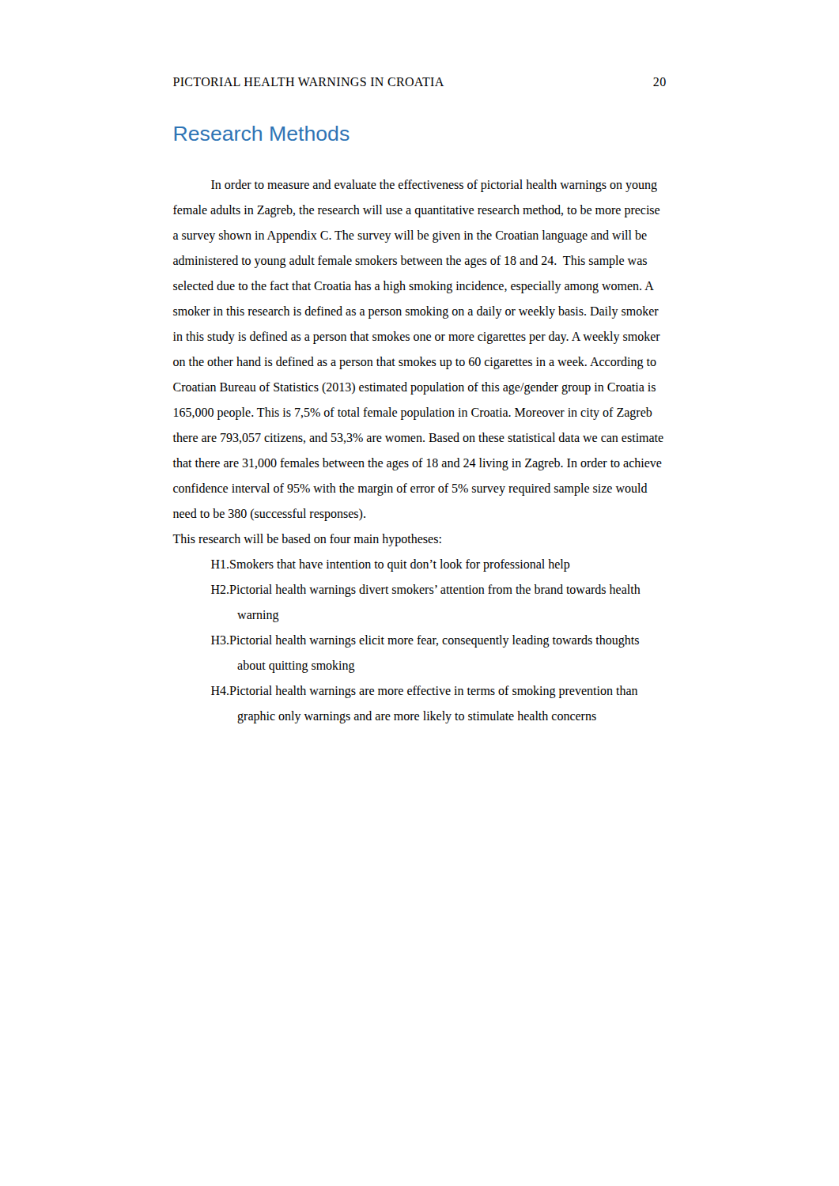Pictorial health warnings in Croatia 20
Research Methods
In order to measure and evaluate the effectiveness of pictorial health warnings on young female adults in Zagreb, the research will use a quantitative research method, to be more precise a survey shown in Appendix C. The survey will be given in the Croatian language and will be administered to young adult female smokers between the ages of 18 and 24. This sample was selected due to the fact that Croatia has a high smoking incidence, especially among women. A smoker in this research is defined as a person smoking on a daily or weekly basis. Daily smoker in this study is defined as a person that smokes one or more cigarettes per day. A weekly smoker on the other hand is defined as a person that smokes up to 60 cigarettes in a week. According to Croatian Bureau of Statistics (2013) estimated population of this age/gender group in Croatia is 165,000 people. This is 7,5% of total female population in Croatia. Moreover in city of Zagreb there are 793,057 citizens, and 53,3% are women. Based on these statistical data we can estimate that there are 31,000 females between the ages of 18 and 24 living in Zagreb. In order to achieve confidence interval of 95% with the margin of error of 5% survey required sample size would need to be 380 (successful responses).
This research will be based on four main hypotheses:
H1. Smokers that have intention to quit don’t look for professional help
H2. Pictorial health warnings divert smokers’ attention from the brand towards health warning
H3. Pictorial health warnings elicit more fear, consequently leading towards thoughts about quitting smoking
H4. Pictorial health warnings are more effective in terms of smoking prevention than graphic only warnings and are more likely to stimulate health concerns